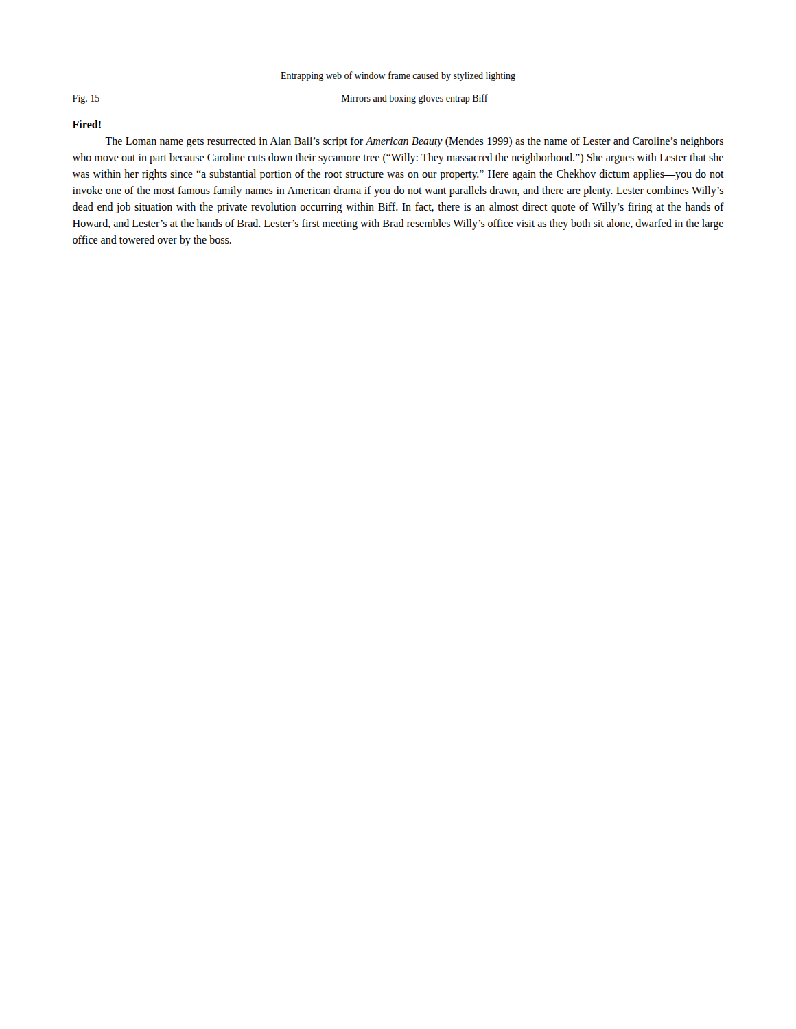Entrapping web of window frame caused by stylized lighting
Fig. 15 Mirrors and boxing gloves entrap Biff
Fired!
The Loman name gets resurrected in Alan Ball’s script for American Beauty (Mendes 1999) as the name of Lester and Caroline’s neighbors who move out in part because Caroline cuts down their sycamore tree (“Willy: They massacred the neighborhood.”) She argues with Lester that she was within her rights since “a substantial portion of the root structure was on our property.” Here again the Chekhov dictum applies—you do not invoke one of the most famous family names in American drama if you do not want parallels drawn, and there are plenty. Lester combines Willy’s dead end job situation with the private revolution occurring within Biff. In fact, there is an almost direct quote of Willy’s firing at the hands of Howard, and Lester’s at the hands of Brad. Lester’s first meeting with Brad resembles Willy’s office visit as they both sit alone, dwarfed in the large office and towered over by the boss.